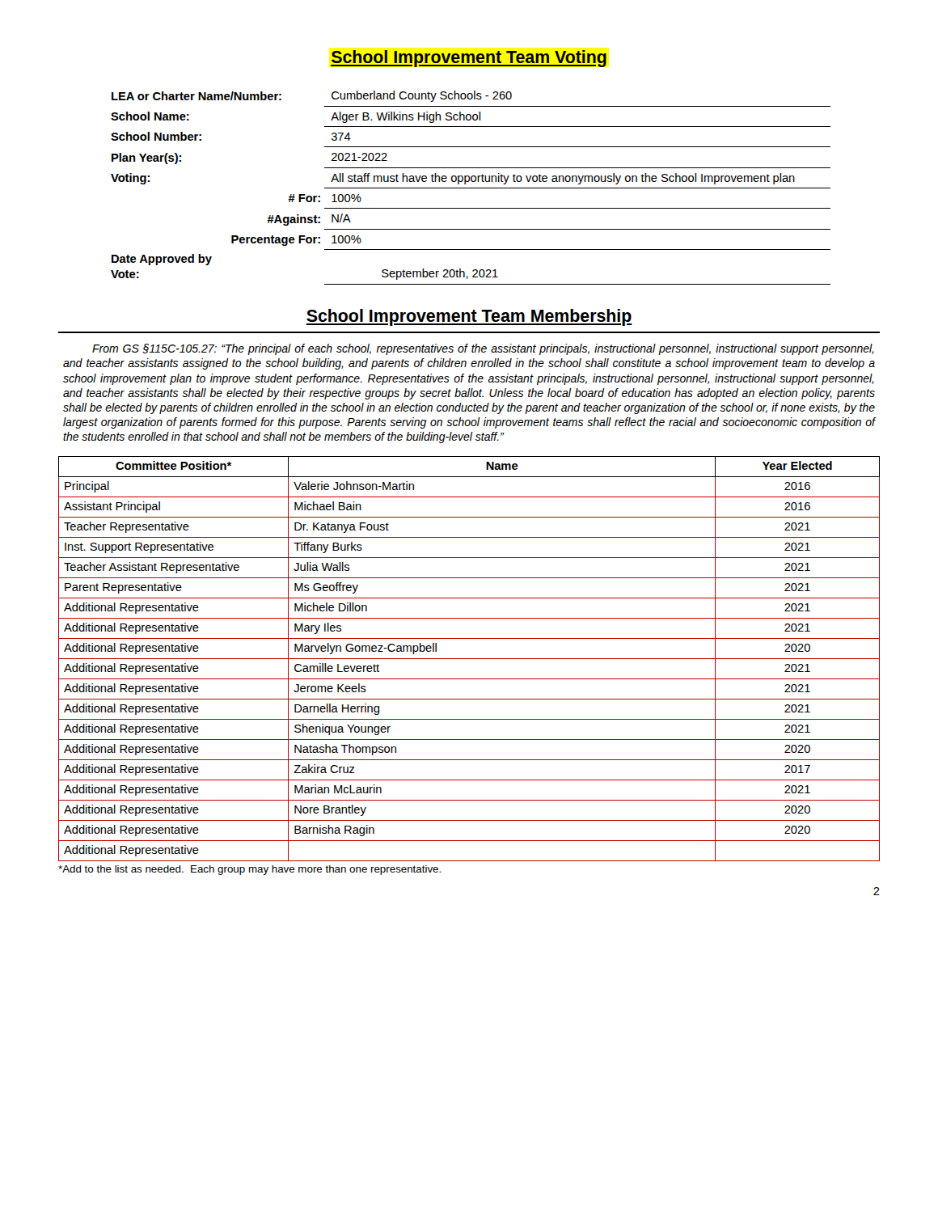School Improvement Team Voting
| LEA or Charter Name/Number: | Cumberland County Schools - 260 |
| School Name: | Alger B. Wilkins High School |
| School Number: | 374 |
| Plan Year(s): | 2021-2022 |
| Voting: | All staff must have the opportunity to vote anonymously on the School Improvement plan |
| # For: | 100% |
| #Against: | N/A |
| Percentage For: | 100% |
| Date Approved by Vote: | September 20th, 2021 |
School Improvement Team Membership
From GS §115C-105.27: “The principal of each school, representatives of the assistant principals, instructional personnel, instructional support personnel, and teacher assistants assigned to the school building, and parents of children enrolled in the school shall constitute a school improvement team to develop a school improvement plan to improve student performance. Representatives of the assistant principals, instructional personnel, instructional support personnel, and teacher assistants shall be elected by their respective groups by secret ballot. Unless the local board of education has adopted an election policy, parents shall be elected by parents of children enrolled in the school in an election conducted by the parent and teacher organization of the school or, if none exists, by the largest organization of parents formed for this purpose. Parents serving on school improvement teams shall reflect the racial and socioeconomic composition of the students enrolled in that school and shall not be members of the building-level staff.”
| Committee Position* | Name | Year Elected |
| --- | --- | --- |
| Principal | Valerie Johnson-Martin | 2016 |
| Assistant Principal | Michael Bain | 2016 |
| Teacher Representative | Dr. Katanya Foust | 2021 |
| Inst. Support Representative | Tiffany Burks | 2021 |
| Teacher Assistant Representative | Julia Walls | 2021 |
| Parent Representative | Ms Geoffrey | 2021 |
| Additional Representative | Michele Dillon | 2021 |
| Additional Representative | Mary Iles | 2021 |
| Additional Representative | Marvelyn Gomez-Campbell | 2020 |
| Additional Representative | Camille Leverett | 2021 |
| Additional Representative | Jerome Keels | 2021 |
| Additional Representative | Darnella Herring | 2021 |
| Additional Representative | Sheniqua Younger | 2021 |
| Additional Representative | Natasha Thompson | 2020 |
| Additional Representative | Zakira Cruz | 2017 |
| Additional Representative | Marian McLaurin | 2021 |
| Additional Representative | Nore Brantley | 2020 |
| Additional Representative | Barnisha Ragin | 2020 |
| Additional Representative | | |
*Add to the list as needed. Each group may have more than one representative.
2